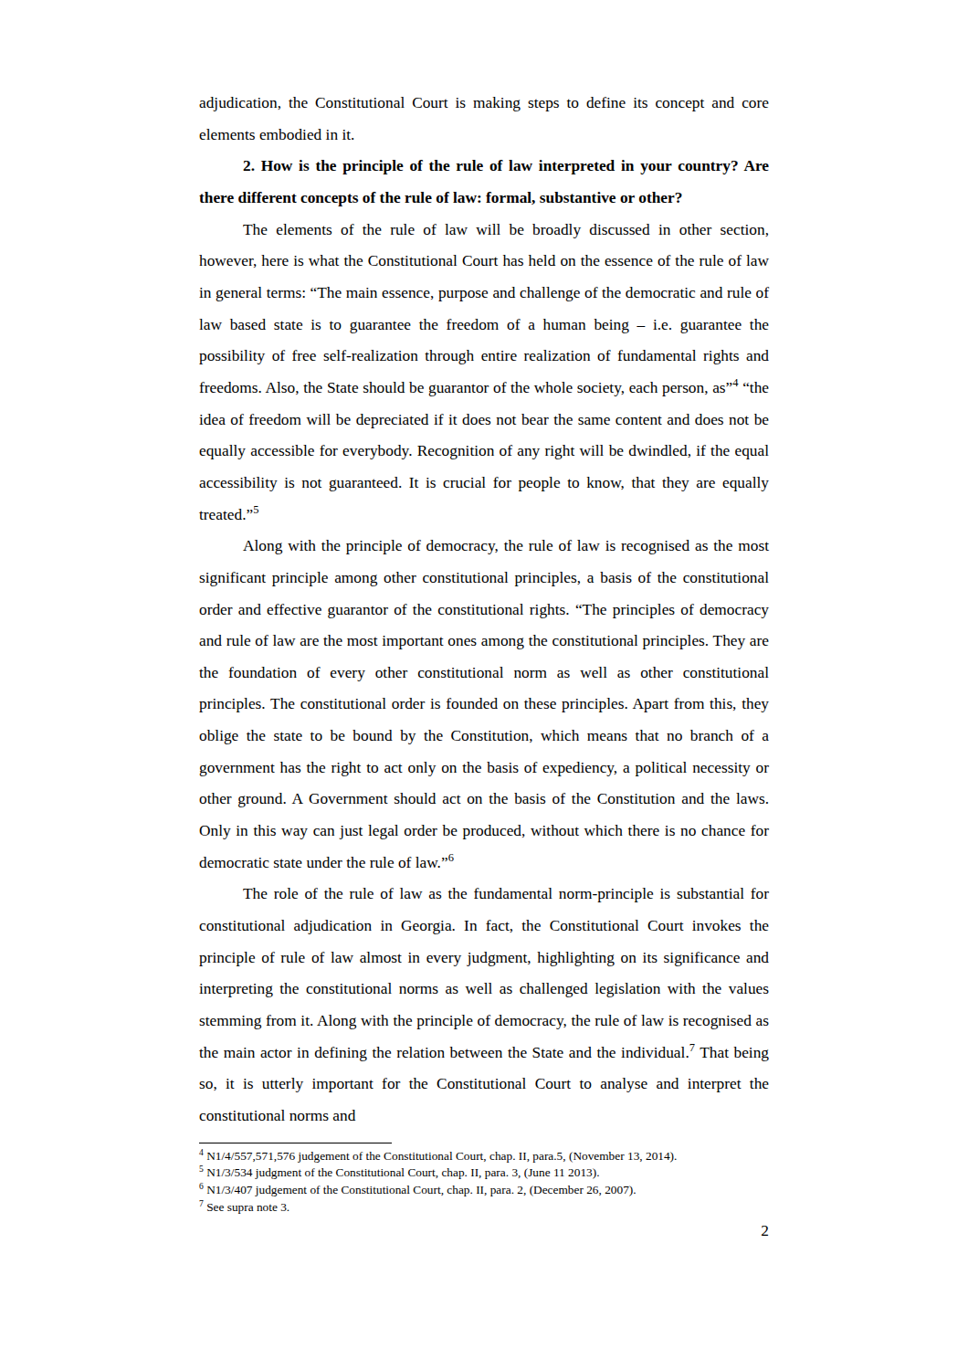adjudication, the Constitutional Court is making steps to define its concept and core elements embodied in it.
2. How is the principle of the rule of law interpreted in your country? Are there different concepts of the rule of law: formal, substantive or other?
The elements of the rule of law will be broadly discussed in other section, however, here is what the Constitutional Court has held on the essence of the rule of law in general terms: “The main essence, purpose and challenge of the democratic and rule of law based state is to guarantee the freedom of a human being – i.e. guarantee the possibility of free self-realization through entire realization of fundamental rights and freedoms. Also, the State should be guarantor of the whole society, each person, as”4 “the idea of freedom will be depreciated if it does not bear the same content and does not be equally accessible for everybody. Recognition of any right will be dwindled, if the equal accessibility is not guaranteed. It is crucial for people to know, that they are equally treated.”5
Along with the principle of democracy, the rule of law is recognised as the most significant principle among other constitutional principles, a basis of the constitutional order and effective guarantor of the constitutional rights. “The principles of democracy and rule of law are the most important ones among the constitutional principles. They are the foundation of every other constitutional norm as well as other constitutional principles. The constitutional order is founded on these principles. Apart from this, they oblige the state to be bound by the Constitution, which means that no branch of a government has the right to act only on the basis of expediency, a political necessity or other ground. A Government should act on the basis of the Constitution and the laws. Only in this way can just legal order be produced, without which there is no chance for democratic state under the rule of law.”6
The role of the rule of law as the fundamental norm-principle is substantial for constitutional adjudication in Georgia. In fact, the Constitutional Court invokes the principle of rule of law almost in every judgment, highlighting on its significance and interpreting the constitutional norms as well as challenged legislation with the values stemming from it. Along with the principle of democracy, the rule of law is recognised as the main actor in defining the relation between the State and the individual.7 That being so, it is utterly important for the Constitutional Court to analyse and interpret the constitutional norms and
4 N1/4/557,571,576 judgement of the Constitutional Court, chap. II, para.5, (November 13, 2014).
5 N1/3/534 judgment of the Constitutional Court, chap. II, para. 3, (June 11 2013).
6 N1/3/407 judgement of the Constitutional Court, chap. II, para. 2, (December 26, 2007).
7 See supra note 3.
2